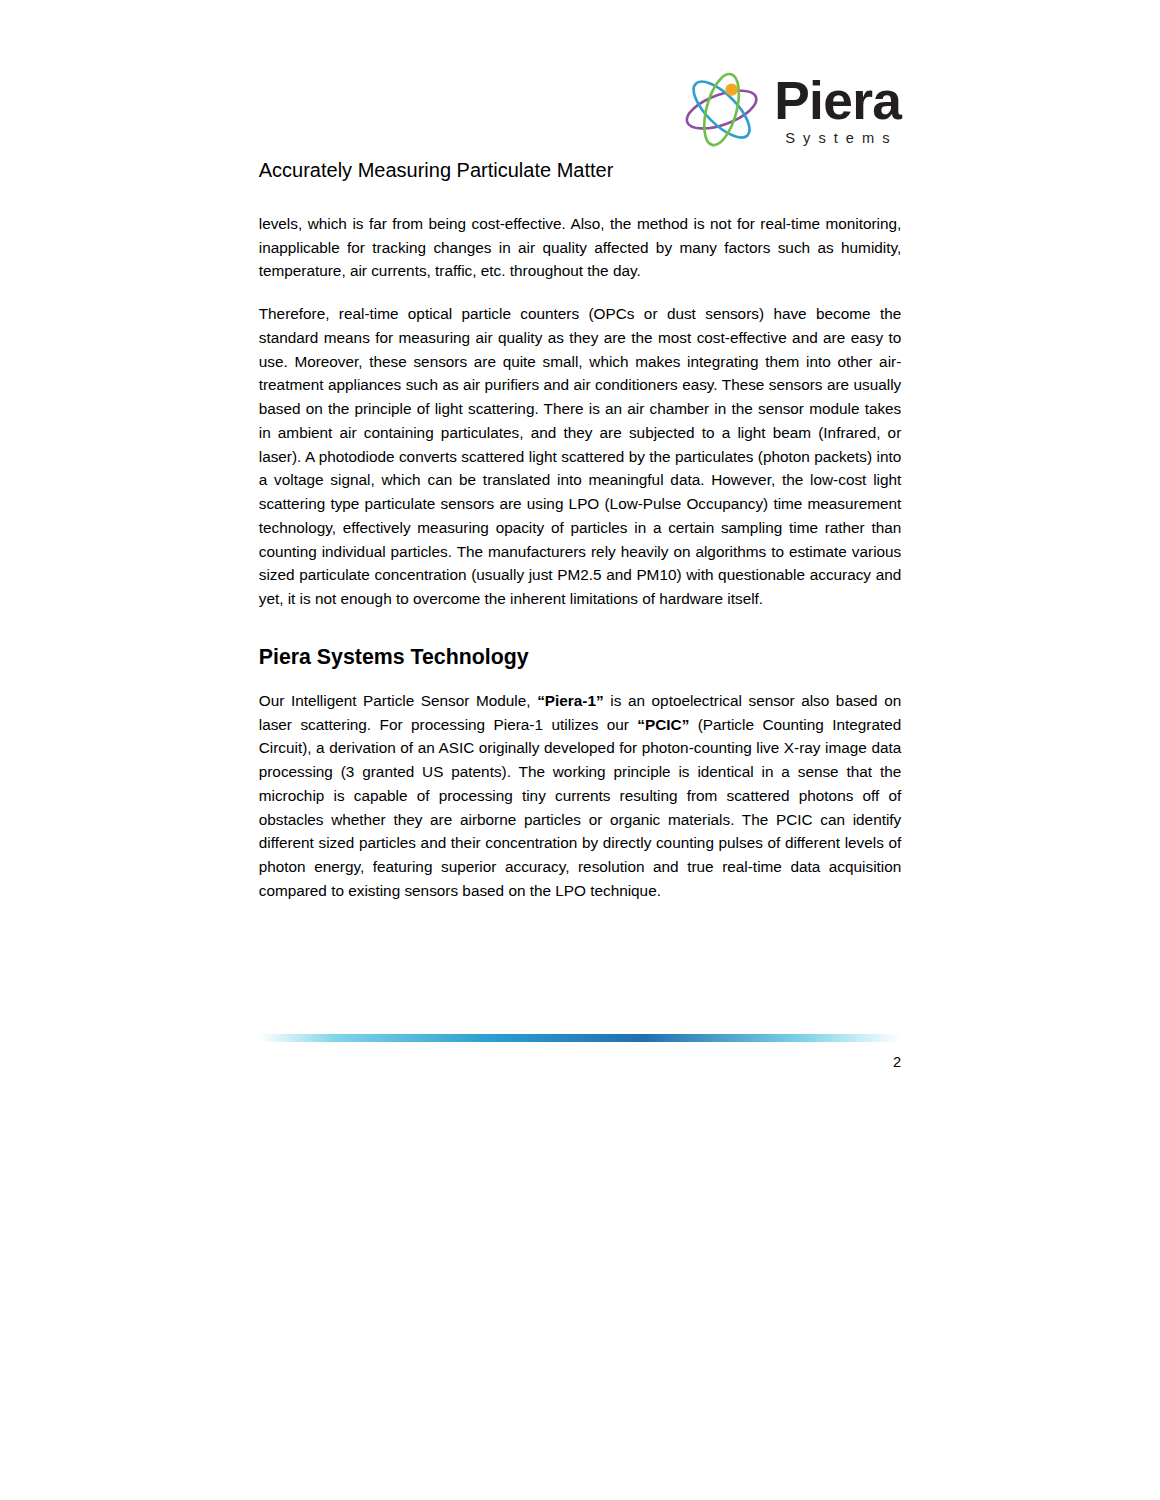Piera Systems
Accurately Measuring Particulate Matter
levels, which is far from being cost-effective. Also, the method is not for real-time monitoring, inapplicable for tracking changes in air quality affected by many factors such as humidity, temperature, air currents, traffic, etc. throughout the day.
Therefore, real-time optical particle counters (OPCs or dust sensors) have become the standard means for measuring air quality as they are the most cost-effective and are easy to use. Moreover, these sensors are quite small, which makes integrating them into other air-treatment appliances such as air purifiers and air conditioners easy. These sensors are usually based on the principle of light scattering. There is an air chamber in the sensor module takes in ambient air containing particulates, and they are subjected to a light beam (Infrared, or laser). A photodiode converts scattered light scattered by the particulates (photon packets) into a voltage signal, which can be translated into meaningful data. However, the low-cost light scattering type particulate sensors are using LPO (Low-Pulse Occupancy) time measurement technology, effectively measuring opacity of particles in a certain sampling time rather than counting individual particles. The manufacturers rely heavily on algorithms to estimate various sized particulate concentration (usually just PM2.5 and PM10) with questionable accuracy and yet, it is not enough to overcome the inherent limitations of hardware itself.
Piera Systems Technology
Our Intelligent Particle Sensor Module, “Piera-1” is an optoelectrical sensor also based on laser scattering. For processing Piera-1 utilizes our “PCIC” (Particle Counting Integrated Circuit), a derivation of an ASIC originally developed for photon-counting live X-ray image data processing (3 granted US patents). The working principle is identical in a sense that the microchip is capable of processing tiny currents resulting from scattered photons off of obstacles whether they are airborne particles or organic materials. The PCIC can identify different sized particles and their concentration by directly counting pulses of different levels of photon energy, featuring superior accuracy, resolution and true real-time data acquisition compared to existing sensors based on the LPO technique.
2